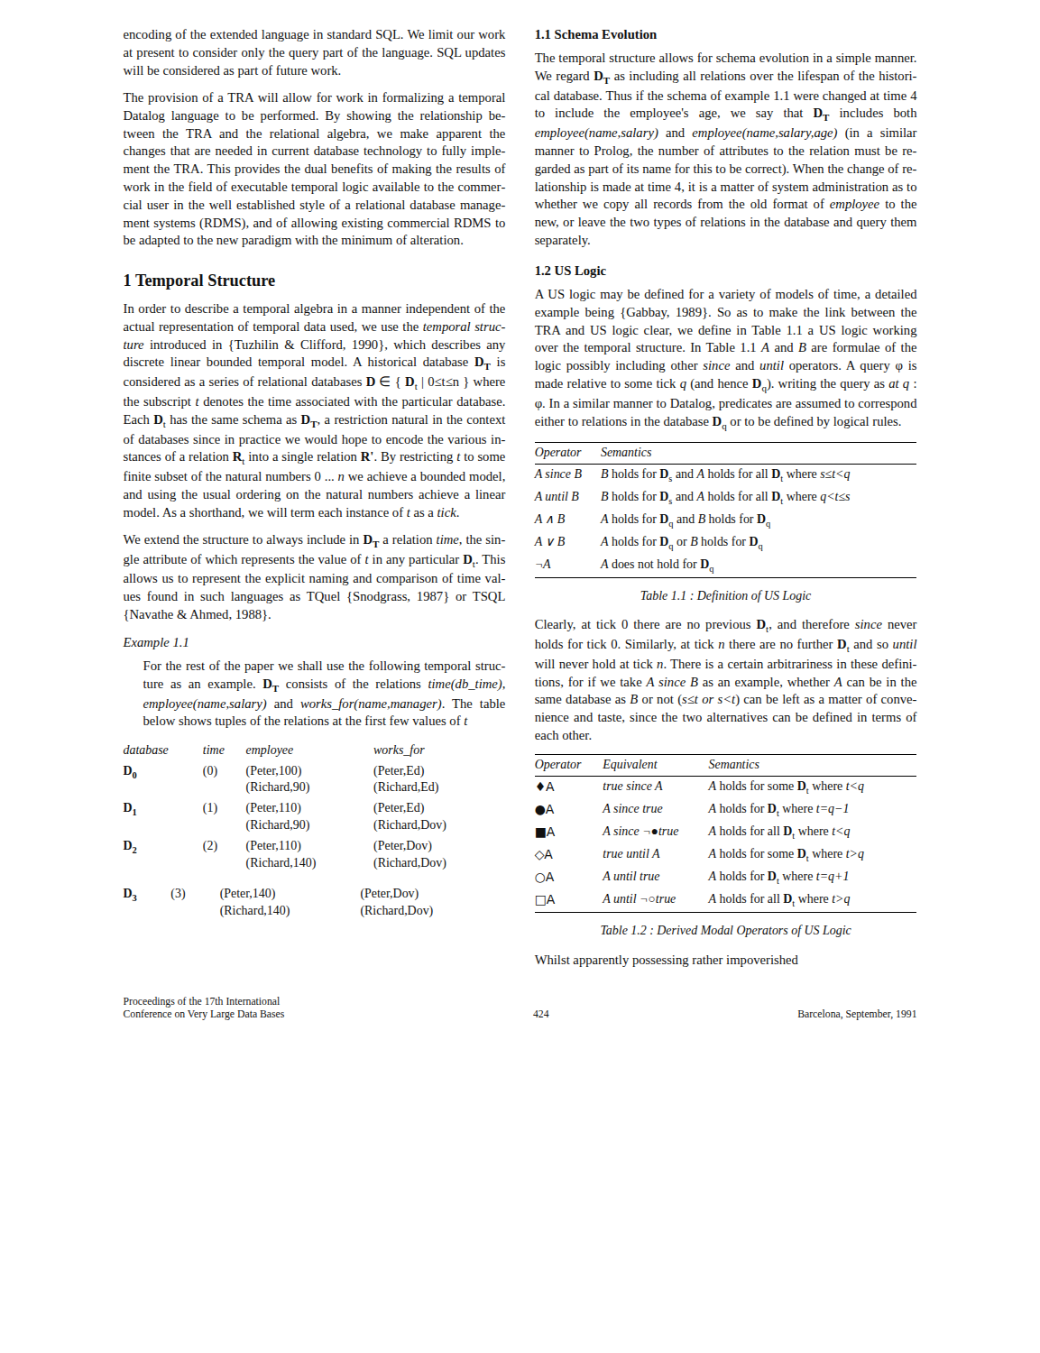encoding of the extended language in standard SQL. We limit our work at present to consider only the query part of the language. SQL updates will be considered as part of future work.
The provision of a TRA will allow for work in formalizing a temporal Datalog language to be performed. By showing the relationship between the TRA and the relational algebra, we make apparent the changes that are needed in current database technology to fully implement the TRA. This provides the dual benefits of making the results of work in the field of executable temporal logic available to the commercial user in the well established style of a relational database management systems (RDMS), and of allowing existing commercial RDMS to be adapted to the new paradigm with the minimum of alteration.
1 Temporal Structure
In order to describe a temporal algebra in a manner independent of the actual representation of temporal data used, we use the temporal structure introduced in {Tuzhilin & Clifford, 1990}, which describes any discrete linear bounded temporal model. A historical database DT is considered as a series of relational databases D ∈ { Dt | 0≤t≤n } where the subscript t denotes the time associated with the particular database. Each Dt has the same schema as DT, a restriction natural in the context of databases since in practice we would hope to encode the various instances of a relation Rt into a single relation R'. By restricting t to some finite subset of the natural numbers 0 ... n we achieve a bounded model, and using the usual ordering on the natural numbers achieve a linear model. As a shorthand, we will term each instance of t as a tick.
We extend the structure to always include in DT a relation time, the single attribute of which represents the value of t in any particular Dt. This allows us to represent the explicit naming and comparison of time values found in such languages as TQuel {Snodgrass, 1987} or TSQL {Navathe & Ahmed, 1988}.
Example 1.1
For the rest of the paper we shall use the following temporal structure as an example. DT consists of the relations time(db_time), employee(name,salary) and works_for(name,manager). The table below shows tuples of the relations at the first few values of t
| database | time | employee | works_for |
| --- | --- | --- | --- |
| D 0 | (0) | (Peter,100) (Richard,90) | (Peter,Ed) (Richard,Ed) |
| D 1 | (1) | (Peter,110) (Richard,90) | (Peter,Ed) (Richard,Dov) |
| D 2 | (2) | (Peter,110) (Richard,140) | (Peter,Dov) (Richard,Dov) |
| D 3 | (3) | (Peter,140) (Richard,140) | (Peter,Dov) (Richard,Dov) |
1.1 Schema Evolution
The temporal structure allows for schema evolution in a simple manner. We regard DT as including all relations over the lifespan of the historical database. Thus if the schema of example 1.1 were changed at time 4 to include the employee's age, we say that DT includes both employee(name,salary) and employee(name,salary,age) (in a similar manner to Prolog, the number of attributes to the relation must be regarded as part of its name for this to be correct). When the change of relationship is made at time 4, it is a matter of system administration as to whether we copy all records from the old format of employee to the new, or leave the two types of relations in the database and query them separately.
1.2 US Logic
A US logic may be defined for a variety of models of time, a detailed example being {Gabbay, 1989}. So as to make the link between the TRA and US logic clear, we define in Table 1.1 a US logic working over the temporal structure. In Table 1.1 A and B are formulae of the logic possibly including other since and until operators. A query φ is made relative to some tick q (and hence Dq). writing the query as at q : φ. In a similar manner to Datalog, predicates are assumed to correspond either to relations in the database Dq or to be defined by logical rules.
| Operator | Semantics |
| --- | --- |
| A since B | B holds for D s and A holds for all D t where s≤t<q |
| A until B | B holds for D s and A holds for all D t where q<t≤s |
| A ∧ B | A holds for D q and B holds for D q |
| A ∨ B | A holds for D q or B holds for D q |
| ¬A | A does not hold for D q |
Table 1.1 : Definition of US Logic
Clearly, at tick 0 there are no previous Dt, and therefore since never holds for tick 0. Similarly, at tick n there are no further Dt and so until will never hold at tick n. There is a certain arbitrariness in these definitions, for if we take A since B as an example, whether A can be in the same database as B or not (s≤t or s<t) can be left as a matter of convenience and taste, since the two alternatives can be defined in terms of each other.
| Operator | Equivalent | Semantics |
| --- | --- | --- |
| ♦A | true since A | A holds for some D t where t<q |
| ●A | A since true | A holds for D t where t=q−1 |
| ■A | A since ¬●true | A holds for all D t where t<q |
| ◇A | true until A | A holds for some D t where t>q |
| ○A | A until true | A holds for D t where t=q+1 |
| □A | A until ¬○true | A holds for all D t where t>q |
Table 1.2 : Derived Modal Operators of US Logic
Whilst apparently possessing rather impoverished
Proceedings of the 17th International
Conference on Very Large Data Bases
424
Barcelona, September, 1991